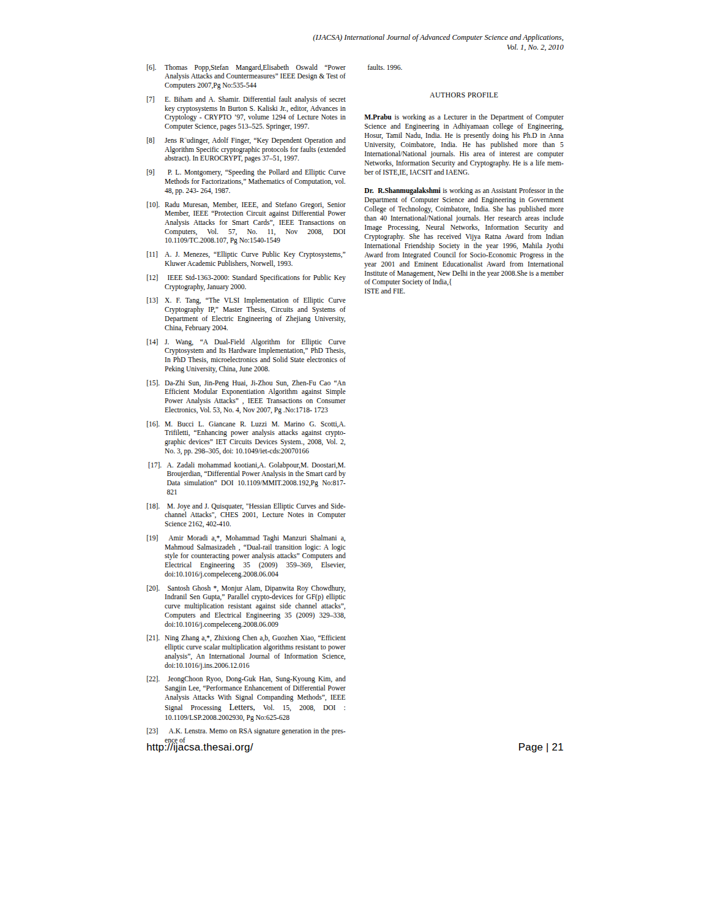(IJACSA) International Journal of Advanced Computer Science and Applications,
Vol. 1, No. 2, 2010
[6]. Thomas Popp,Stefan Mangard,Elisabeth Oswald “Power Analysis Attacks and Countermeasures” IEEE Design & Test of Computers 2007,Pg No:535-544
[7] E. Biham and A. Shamir. Differential fault analysis of secret key cryptosystems In Burton S. Kaliski Jr., editor, Advances in Cryptology - CRYPTO ’97, volume 1294 of Lecture Notes in Computer Science, pages 513–525. Springer, 1997.
[8] Jens R¨udinger, Adolf Finger, “Key Dependent Operation and Algorithm Specific cryptographic protocols for faults (extended abstract). In EUROCRYPT, pages 37–51, 1997.
[9] P. L. Montgomery, “Speeding the Pollard and Elliptic Curve Methods for Factorizations,” Mathematics of Computation, vol. 48, pp. 243- 264, 1987.
[10]. Radu Muresan, Member, IEEE, and Stefano Gregori, Senior Member, IEEE “Protection Circuit against Differential Power Analysis Attacks for Smart Cards”, IEEE Transactions on Computers, Vol. 57, No. 11, Nov 2008, DOI 10.1109/TC.2008.107, Pg No:1540-1549
[11] A. J. Menezes, “Elliptic Curve Public Key Cryptosystems,” Kluwer Academic Publishers, Norwell, 1993.
[12] IEEE Std-1363-2000: Standard Specifications for Public Key Cryptography, January 2000.
[13] X. F. Tang, “The VLSI Implementation of Elliptic Curve Cryptography IP,” Master Thesis, Circuits and Systems of Department of Electric Engineering of Zhejiang University, China, February 2004.
[14] J. Wang, “A Dual-Field Algorithm for Elliptic Curve Cryptosystem and Its Hardware Implementation,” PhD Thesis, In PhD Thesis, microelectronics and Solid State electronics of Peking University, China, June 2008.
[15]. Da-Zhi Sun, Jin-Peng Huai, Ji-Zhou Sun, Zhen-Fu Cao “An Efficient Modular Exponentiation Algorithm against Simple Power Analysis Attacks” , IEEE Transactions on Consumer Electronics, Vol. 53, No. 4, Nov 2007, Pg .No:1718- 1723
[16]. M. Bucci L. Giancane R. Luzzi M. Marino G. Scotti,A. Trifiletti, “Enhancing power analysis attacks against cryptographic devices” IET Circuits Devices System., 2008, Vol. 2, No. 3, pp. 298–305, doi: 10.1049/iet-cds:20070166
[17]. A. Zadali mohammad kootiani,A. Golabpour,M. Doostari,M. Broujerdian, “Differential Power Analysis in the Smart card by Data simulation” DOI 10.1109/MMIT.2008.192,Pg No:817-821
[18]. M. Joye and J. Quisquater, "Hessian Elliptic Curves and Side-channel Attacks", CHES 2001, Lecture Notes in Computer Science 2162, 402-410.
[19] Amir Moradi a,*, Mohammad Taghi Manzuri Shalmani a, Mahmoud Salmasizadeh , “Dual-rail transition logic: A logic style for counteracting power analysis attacks” Computers and Electrical Engineering 35 (2009) 359–369, Elsevier, doi:10.1016/j.compeleceng.2008.06.004
[20]. Santosh Ghosh *, Monjur Alam, Dipanwita Roy Chowdhury, Indranil Sen Gupta,” Parallel crypto-devices for GF(p) elliptic curve multiplication resistant against side channel attacks”, Computers and Electrical Engineering 35 (2009) 329–338, doi:10.1016/j.compeleceng.2008.06.009
[21]. Ning Zhang a,*, Zhixiong Chen a,b, Guozhen Xiao, “Efficient elliptic curve scalar multiplication algorithms resistant to power analysis”, An International Journal of Information Science, doi:10.1016/j.ins.2006.12.016
[22]. JeongChoon Ryoo, Dong-Guk Han, Sung-Kyoung Kim, and Sangjin Lee, “Performance Enhancement of Differential Power Analysis Attacks With Signal Companding Methods”, IEEE Signal Processing Letters, Vol. 15, 2008, DOI : 10.1109/LSP.2008.2002930, Pg No:625-628
[23] A.K. Lenstra. Memo on RSA signature generation in the presence of
faults. 1996.
AUTHORS PROFILE
M.Prabu is working as a Lecturer in the Department of Computer Science and Engineering in Adhiyamaan college of Engineering, Hosur, Tamil Nadu, India. He is presently doing his Ph.D in Anna University, Coimbatore, India. He has published more than 5 International/National journals. His area of interest are computer Networks, Information Security and Cryptography. He is a life member of ISTE,IE, IACSIT and IAENG.
Dr. R.Shanmugalakshmi is working as an Assistant Professor in the Department of Computer Science and Engineering in Government College of Technology, Coimbatore, India. She has published more than 40 International/National journals. Her research areas include Image Processing, Neural Networks, Information Security and Cryptography. She has received Vijya Ratna Award from Indian International Friendship Society in the year 1996, Mahila Jyothi Award from Integrated Council for Socio-Economic Progress in the year 2001 and Eminent Educationalist Award from International Institute of Management, New Delhi in the year 2008.She is a member of Computer Society of India,{
ISTE and FIE.
http://ijacsa.thesai.org/ Page | 21